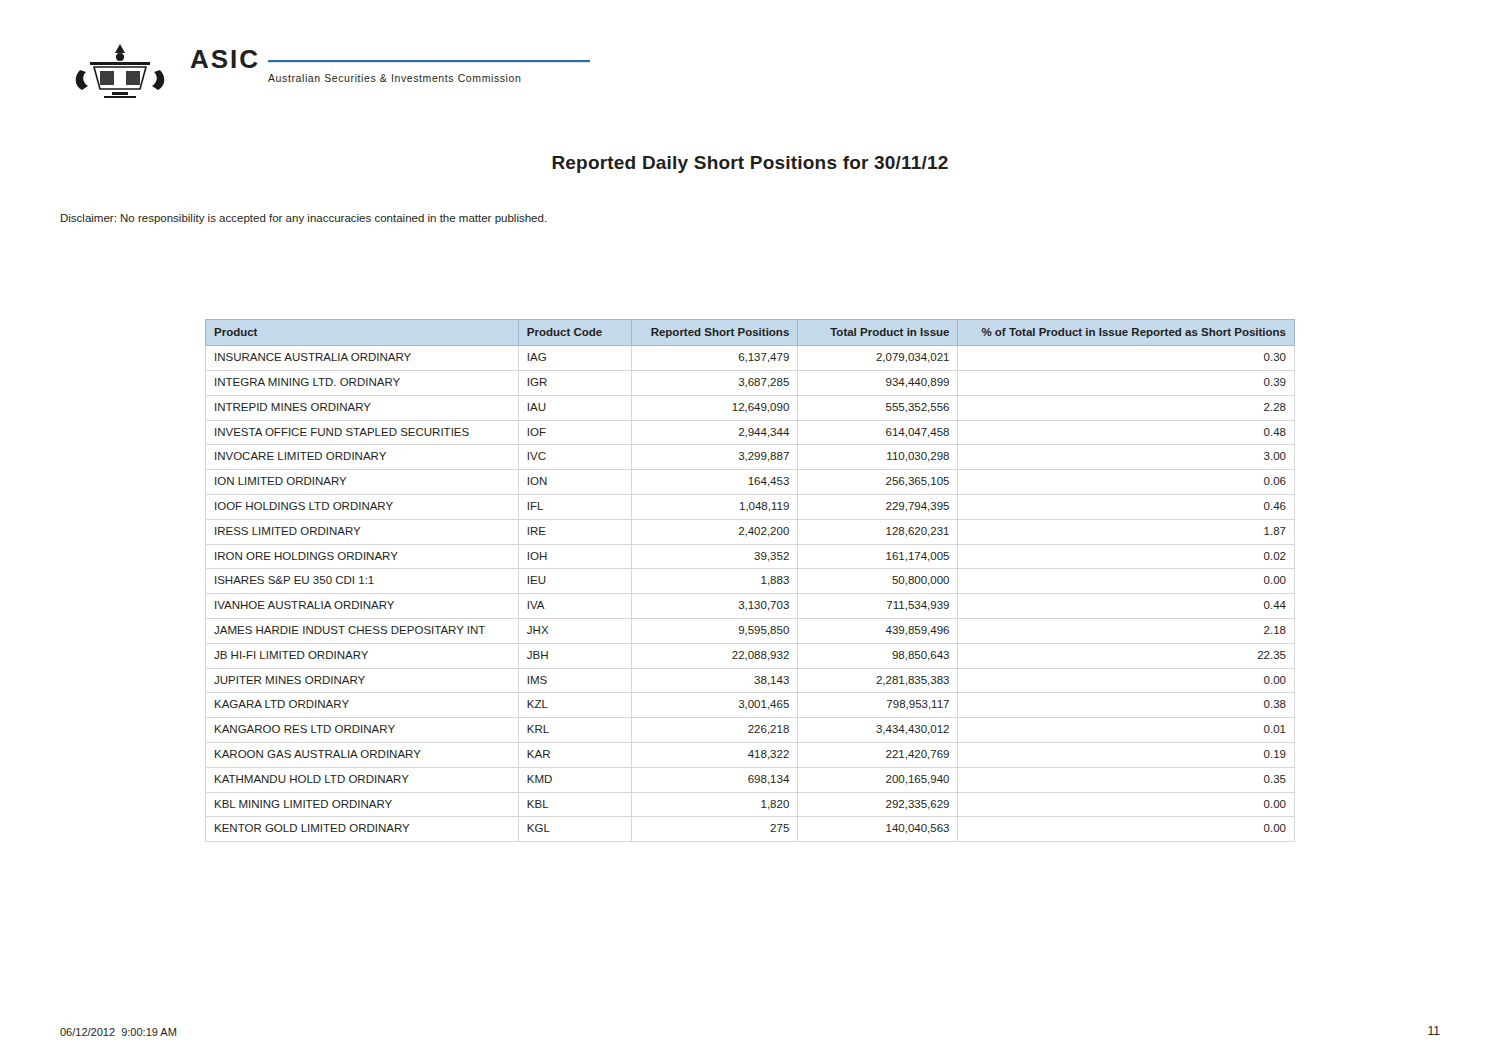ASIC Australian Securities & Investments Commission
Reported Daily Short Positions for 30/11/12
Disclaimer: No responsibility is accepted for any inaccuracies contained in the matter published.
| Product | Product Code | Reported Short Positions | Total Product in Issue | % of Total Product in Issue Reported as Short Positions |
| --- | --- | --- | --- | --- |
| INSURANCE AUSTRALIA ORDINARY | IAG | 6,137,479 | 2,079,034,021 | 0.30 |
| INTEGRA MINING LTD. ORDINARY | IGR | 3,687,285 | 934,440,899 | 0.39 |
| INTREPID MINES ORDINARY | IAU | 12,649,090 | 555,352,556 | 2.28 |
| INVESTA OFFICE FUND STAPLED SECURITIES | IOF | 2,944,344 | 614,047,458 | 0.48 |
| INVOCARE LIMITED ORDINARY | IVC | 3,299,887 | 110,030,298 | 3.00 |
| ION LIMITED ORDINARY | ION | 164,453 | 256,365,105 | 0.06 |
| IOOF HOLDINGS LTD ORDINARY | IFL | 1,048,119 | 229,794,395 | 0.46 |
| IRESS LIMITED ORDINARY | IRE | 2,402,200 | 128,620,231 | 1.87 |
| IRON ORE HOLDINGS ORDINARY | IOH | 39,352 | 161,174,005 | 0.02 |
| ISHARES S&P EU 350 CDI 1:1 | IEU | 1,883 | 50,800,000 | 0.00 |
| IVANHOE AUSTRALIA ORDINARY | IVA | 3,130,703 | 711,534,939 | 0.44 |
| JAMES HARDIE INDUST CHESS DEPOSITARY INT | JHX | 9,595,850 | 439,859,496 | 2.18 |
| JB HI-FI LIMITED ORDINARY | JBH | 22,088,932 | 98,850,643 | 22.35 |
| JUPITER MINES ORDINARY | IMS | 38,143 | 2,281,835,383 | 0.00 |
| KAGARA LTD ORDINARY | KZL | 3,001,465 | 798,953,117 | 0.38 |
| KANGAROO RES LTD ORDINARY | KRL | 226,218 | 3,434,430,012 | 0.01 |
| KAROON GAS AUSTRALIA ORDINARY | KAR | 418,322 | 221,420,769 | 0.19 |
| KATHMANDU HOLD LTD ORDINARY | KMD | 698,134 | 200,165,940 | 0.35 |
| KBL MINING LIMITED ORDINARY | KBL | 1,820 | 292,335,629 | 0.00 |
| KENTOR GOLD LIMITED ORDINARY | KGL | 275 | 140,040,563 | 0.00 |
06/12/2012 9:00:19 AM 11